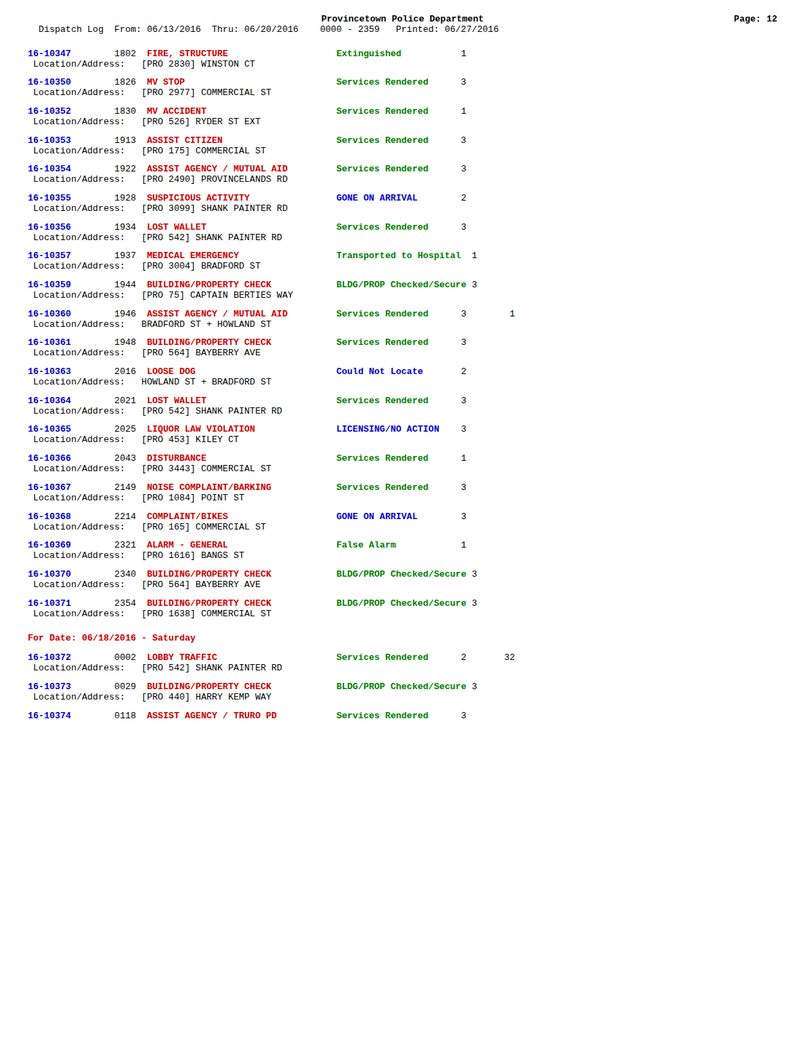Provincetown Police Department Page: 12
Dispatch Log From: 06/13/2016 Thru: 06/20/2016 0000 - 2359 Printed: 06/27/2016
16-10347 1802 FIRE, STRUCTURE Extinguished 1
Location/Address: [PRO 2830] WINSTON CT
16-10350 1826 MV STOP Services Rendered 3
Location/Address: [PRO 2977] COMMERCIAL ST
16-10352 1830 MV ACCIDENT Services Rendered 1
Location/Address: [PRO 526] RYDER ST EXT
16-10353 1913 ASSIST CITIZEN Services Rendered 3
Location/Address: [PRO 175] COMMERCIAL ST
16-10354 1922 ASSIST AGENCY / MUTUAL AID Services Rendered 3
Location/Address: [PRO 2490] PROVINCELANDS RD
16-10355 1928 SUSPICIOUS ACTIVITY GONE ON ARRIVAL 2
Location/Address: [PRO 3099] SHANK PAINTER RD
16-10356 1934 LOST WALLET Services Rendered 3
Location/Address: [PRO 542] SHANK PAINTER RD
16-10357 1937 MEDICAL EMERGENCY Transported to Hospital 1
Location/Address: [PRO 3004] BRADFORD ST
16-10359 1944 BUILDING/PROPERTY CHECK BLDG/PROP Checked/Secure 3
Location/Address: [PRO 75] CAPTAIN BERTIES WAY
16-10360 1946 ASSIST AGENCY / MUTUAL AID Services Rendered 3 1
Location/Address: BRADFORD ST + HOWLAND ST
16-10361 1948 BUILDING/PROPERTY CHECK Services Rendered 3
Location/Address: [PRO 564] BAYBERRY AVE
16-10363 2016 LOOSE DOG Could Not Locate 2
Location/Address: HOWLAND ST + BRADFORD ST
16-10364 2021 LOST WALLET Services Rendered 3
Location/Address: [PRO 542] SHANK PAINTER RD
16-10365 2025 LIQUOR LAW VIOLATION LICENSING/NO ACTION 3
Location/Address: [PRO 453] KILEY CT
16-10366 2043 DISTURBANCE Services Rendered 1
Location/Address: [PRO 3443] COMMERCIAL ST
16-10367 2149 NOISE COMPLAINT/BARKING Services Rendered 3
Location/Address: [PRO 1084] POINT ST
16-10368 2214 COMPLAINT/BIKES GONE ON ARRIVAL 3
Location/Address: [PRO 165] COMMERCIAL ST
16-10369 2321 ALARM - GENERAL False Alarm 1
Location/Address: [PRO 1616] BANGS ST
16-10370 2340 BUILDING/PROPERTY CHECK BLDG/PROP Checked/Secure 3
Location/Address: [PRO 564] BAYBERRY AVE
16-10371 2354 BUILDING/PROPERTY CHECK BLDG/PROP Checked/Secure 3
Location/Address: [PRO 1638] COMMERCIAL ST
For Date: 06/18/2016 - Saturday
16-10372 0002 LOBBY TRAFFIC Services Rendered 2 32
Location/Address: [PRO 542] SHANK PAINTER RD
16-10373 0029 BUILDING/PROPERTY CHECK BLDG/PROP Checked/Secure 3
Location/Address: [PRO 440] HARRY KEMP WAY
16-10374 0118 ASSIST AGENCY / TRURO PD Services Rendered 3